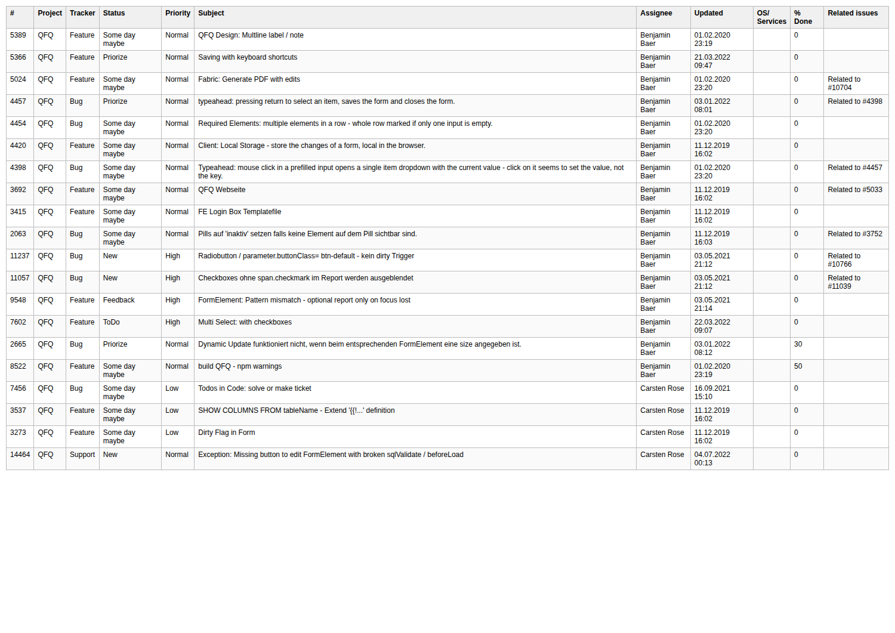| # | Project | Tracker | Status | Priority | Subject | Assignee | Updated | OS/ Services | % Done | Related issues |
| --- | --- | --- | --- | --- | --- | --- | --- | --- | --- | --- |
| 5389 | QFQ | Feature | Some day maybe | Normal | QFQ Design: Multline label / note | Benjamin Baer | 01.02.2020 23:19 | | 0 | |
| 5366 | QFQ | Feature | Priorize | Normal | Saving with keyboard shortcuts | Benjamin Baer | 21.03.2022 09:47 | | 0 | |
| 5024 | QFQ | Feature | Some day maybe | Normal | Fabric: Generate PDF with edits | Benjamin Baer | 01.02.2020 23:20 | | 0 | Related to #10704 |
| 4457 | QFQ | Bug | Priorize | Normal | typeahead: pressing return to select an item, saves the form and closes the form. | Benjamin Baer | 03.01.2022 08:01 | | 0 | Related to #4398 |
| 4454 | QFQ | Bug | Some day maybe | Normal | Required Elements: multiple elements in a row - whole row marked if only one input is empty. | Benjamin Baer | 01.02.2020 23:20 | | 0 | |
| 4420 | QFQ | Feature | Some day maybe | Normal | Client: Local Storage - store the changes of a form, local in the browser. | Benjamin Baer | 11.12.2019 16:02 | | 0 | |
| 4398 | QFQ | Bug | Some day maybe | Normal | Typeahead: mouse click in a prefilled input opens a single item dropdown with the current value - click on it seems to set the value, not the key. | Benjamin Baer | 01.02.2020 23:20 | | 0 | Related to #4457 |
| 3692 | QFQ | Feature | Some day maybe | Normal | QFQ Webseite | Benjamin Baer | 11.12.2019 16:02 | | 0 | Related to #5033 |
| 3415 | QFQ | Feature | Some day maybe | Normal | FE Login Box Templatefile | Benjamin Baer | 11.12.2019 16:02 | | 0 | |
| 2063 | QFQ | Bug | Some day maybe | Normal | Pills auf 'inaktiv' setzen falls keine Element auf dem Pill sichtbar sind. | Benjamin Baer | 11.12.2019 16:03 | | 0 | Related to #3752 |
| 11237 | QFQ | Bug | New | High | Radiobutton / parameter.buttonClass= btn-default - kein dirty Trigger | Benjamin Baer | 03.05.2021 21:12 | | 0 | Related to #10766 |
| 11057 | QFQ | Bug | New | High | Checkboxes ohne span.checkmark im Report werden ausgeblendet | Benjamin Baer | 03.05.2021 21:12 | | 0 | Related to #11039 |
| 9548 | QFQ | Feature | Feedback | High | FormElement: Pattern mismatch - optional report only on focus lost | Benjamin Baer | 03.05.2021 21:14 | | 0 | |
| 7602 | QFQ | Feature | ToDo | High | Multi Select: with checkboxes | Benjamin Baer | 22.03.2022 09:07 | | 0 | |
| 2665 | QFQ | Bug | Priorize | Normal | Dynamic Update funktioniert nicht, wenn beim entsprechenden FormElement eine size angegeben ist. | Benjamin Baer | 03.01.2022 08:12 | | 30 | |
| 8522 | QFQ | Feature | Some day maybe | Normal | build QFQ - npm warnings | Benjamin Baer | 01.02.2020 23:19 | | 50 | |
| 7456 | QFQ | Bug | Some day maybe | Low | Todos in Code: solve or make ticket | Carsten Rose | 16.09.2021 15:10 | | 0 | |
| 3537 | QFQ | Feature | Some day maybe | Low | SHOW COLUMNS FROM tableName - Extend '{{!...' definition | Carsten Rose | 11.12.2019 16:02 | | 0 | |
| 3273 | QFQ | Feature | Some day maybe | Low | Dirty Flag in Form | Carsten Rose | 11.12.2019 16:02 | | 0 | |
| 14464 | QFQ | Support | New | Normal | Exception: Missing button to edit FormElement with broken sqlValidate / beforeLoad | Carsten Rose | 04.07.2022 00:13 | | 0 | |